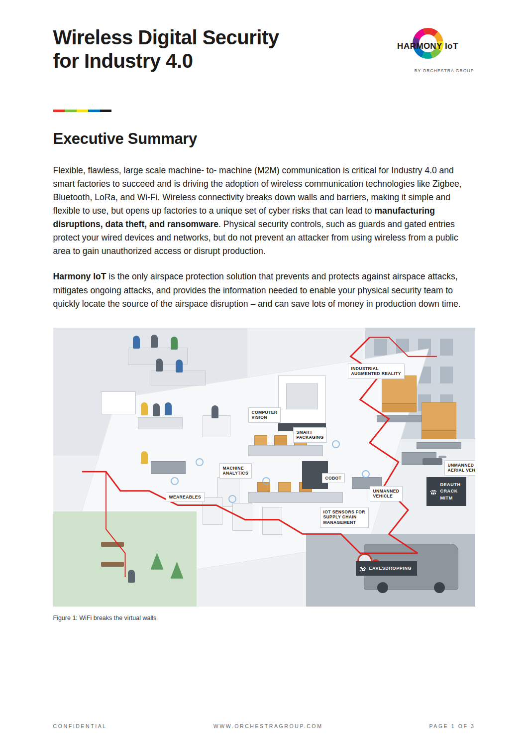Wireless Digital Security
for Industry 4.0
HARMONY IoT
BY ORCHESTRA GROUP
Executive Summary
Flexible, flawless, large scale machine- to- machine (M2M) communication is critical for Industry 4.0 and smart factories to succeed and is driving the adoption of wireless communication technologies like Zigbee, Bluetooth, LoRa, and Wi-Fi. Wireless connectivity breaks down walls and barriers, making it simple and flexible to use, but opens up factories to a unique set of cyber risks that can lead to manufacturing disruptions, data theft, and ransomware. Physical security controls, such as guards and gated entries protect your wired devices and networks, but do not prevent an attacker from using wireless from a public area to gain unauthorized access or disrupt production.
Harmony IoT is the only airspace protection solution that prevents and protects against airspace attacks, mitigates ongoing attacks, and provides the information needed to enable your physical security team to quickly locate the source of the airspace disruption – and can save lots of money in production down time.
INDUSTRIAL
AUGMENTED REALITY
COMPUTER
VISION
SMART
PACKAGING
MACHINE
ANALYTICS
COBOT
WEAREABLES
UNMANNED
VEHICLE
IOT SENSORS FOR
SUPPLY CHAIN
MANAGEMENT
UNMANNED
AERIAL VEHICLE
DEAUTH
CRACK
MitM
EAVESDROPPING
Figure 1: WiFi breaks the virtual walls
Confidential www.orchestragroup.com Page 1 of 3